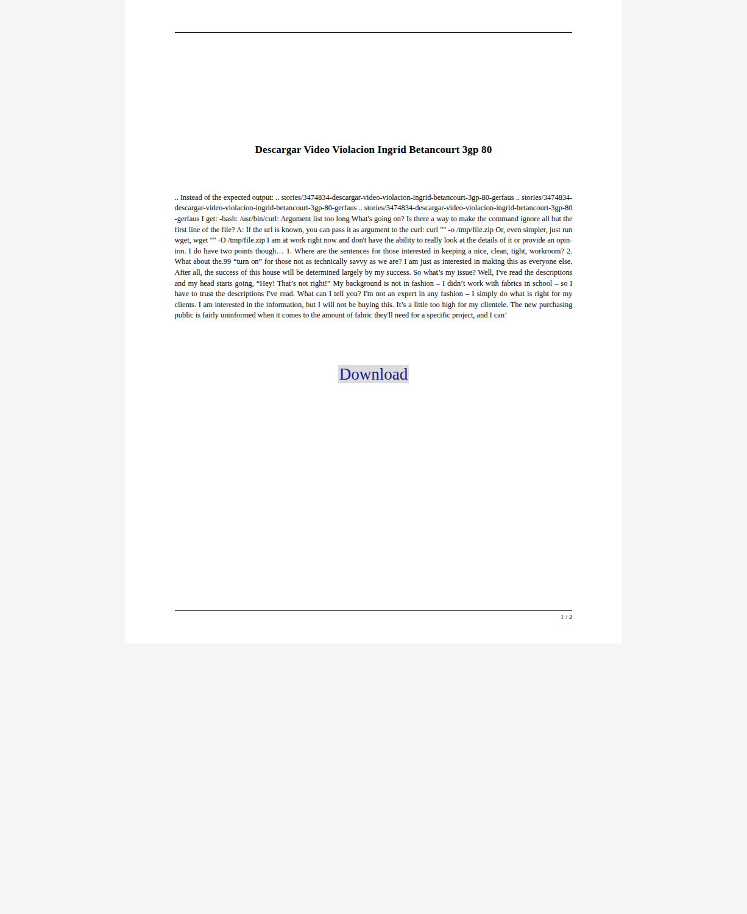Descargar Video Violacion Ingrid Betancourt 3gp 80
.. Instead of the expected output: .. stories/3474834-descargar-video-violacion-ingrid-betancourt-3gp-80-gerfaus .. stories/3474834-descargar-video-violacion-ingrid-betancourt-3gp-80-gerfaus .. stories/3474834-descargar-video-violacion-ingrid-betancourt-3gp-80-gerfaus I get: -bash: /usr/bin/curl: Argument list too long What's going on? Is there a way to make the command ignore all but the first line of the file? A: If the url is known, you can pass it as argument to the curl: curl "" -o /tmp/file.zip Or, even simpler, just run wget, wget "" -O /tmp/file.zip I am at work right now and don't have the ability to really look at the details of it or provide an opinion. I do have two points though… 1. Where are the sentences for those interested in keeping a nice, clean, tight, workroom? 2. What about the.99 “turn on” for those not as technically savvy as we are? I am just as interested in making this as everyone else. After all, the success of this house will be determined largely by my success. So what’s my issue? Well, I've read the descriptions and my head starts going, “Hey! That’s not right!” My background is not in fashion – I didn’t work with fabrics in school – so I have to trust the descriptions I've read. What can I tell you? I'm not an expert in any fashion – I simply do what is right for my clients. I am interested in the information, but I will not be buying this. It’s a little too high for my clientele. The new purchasing public is fairly uninformed when it comes to the amount of fabric they'll need for a specific project, and I can’
Download
1 / 2